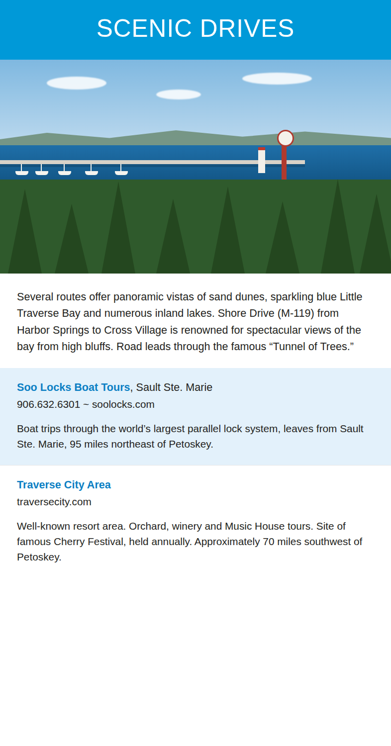SCENIC DRIVES
Several routes offer panoramic vistas of sand dunes, sparkling blue Little Traverse Bay and numerous inland lakes. Shore Drive (M-119) from Harbor Springs to Cross Village is renowned for spectacular views of the bay from high bluffs. Road leads through the famous “Tunnel of Trees.”
Soo Locks Boat Tours, Sault Ste. Marie
906.632.6301 ~ soolocks.com
Boat trips through the world’s largest parallel lock system, leaves from Sault Ste. Marie, 95 miles northeast of Petoskey.
Traverse City Area
traversecity.com
Well-known resort area. Orchard, winery and Music House tours. Site of famous Cherry Festival, held annually. Approximately 70 miles southwest of Petoskey.